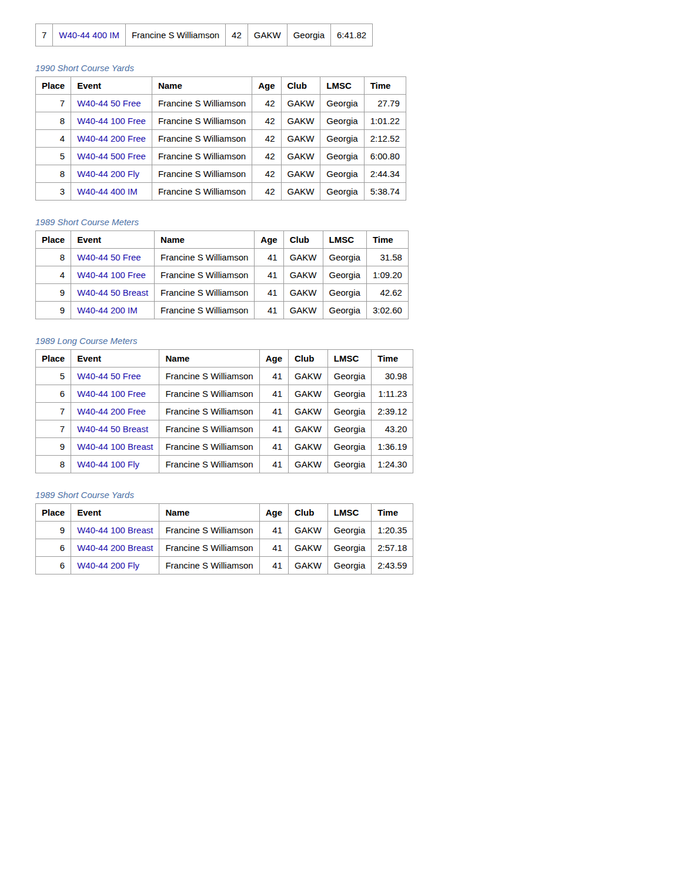| 7 | W40-44 400 IM | Francine S Williamson | 42 | GAKW | Georgia | 6:41.82 |
1990 Short Course Yards
| Place | Event | Name | Age | Club | LMSC | Time |
| --- | --- | --- | --- | --- | --- | --- |
| 7 | W40-44 50 Free | Francine S Williamson | 42 | GAKW | Georgia | 27.79 |
| 8 | W40-44 100 Free | Francine S Williamson | 42 | GAKW | Georgia | 1:01.22 |
| 4 | W40-44 200 Free | Francine S Williamson | 42 | GAKW | Georgia | 2:12.52 |
| 5 | W40-44 500 Free | Francine S Williamson | 42 | GAKW | Georgia | 6:00.80 |
| 8 | W40-44 200 Fly | Francine S Williamson | 42 | GAKW | Georgia | 2:44.34 |
| 3 | W40-44 400 IM | Francine S Williamson | 42 | GAKW | Georgia | 5:38.74 |
1989 Short Course Meters
| Place | Event | Name | Age | Club | LMSC | Time |
| --- | --- | --- | --- | --- | --- | --- |
| 8 | W40-44 50 Free | Francine S Williamson | 41 | GAKW | Georgia | 31.58 |
| 4 | W40-44 100 Free | Francine S Williamson | 41 | GAKW | Georgia | 1:09.20 |
| 9 | W40-44 50 Breast | Francine S Williamson | 41 | GAKW | Georgia | 42.62 |
| 9 | W40-44 200 IM | Francine S Williamson | 41 | GAKW | Georgia | 3:02.60 |
1989 Long Course Meters
| Place | Event | Name | Age | Club | LMSC | Time |
| --- | --- | --- | --- | --- | --- | --- |
| 5 | W40-44 50 Free | Francine S Williamson | 41 | GAKW | Georgia | 30.98 |
| 6 | W40-44 100 Free | Francine S Williamson | 41 | GAKW | Georgia | 1:11.23 |
| 7 | W40-44 200 Free | Francine S Williamson | 41 | GAKW | Georgia | 2:39.12 |
| 7 | W40-44 50 Breast | Francine S Williamson | 41 | GAKW | Georgia | 43.20 |
| 9 | W40-44 100 Breast | Francine S Williamson | 41 | GAKW | Georgia | 1:36.19 |
| 8 | W40-44 100 Fly | Francine S Williamson | 41 | GAKW | Georgia | 1:24.30 |
1989 Short Course Yards
| Place | Event | Name | Age | Club | LMSC | Time |
| --- | --- | --- | --- | --- | --- | --- |
| 9 | W40-44 100 Breast | Francine S Williamson | 41 | GAKW | Georgia | 1:20.35 |
| 6 | W40-44 200 Breast | Francine S Williamson | 41 | GAKW | Georgia | 2:57.18 |
| 6 | W40-44 200 Fly | Francine S Williamson | 41 | GAKW | Georgia | 2:43.59 |